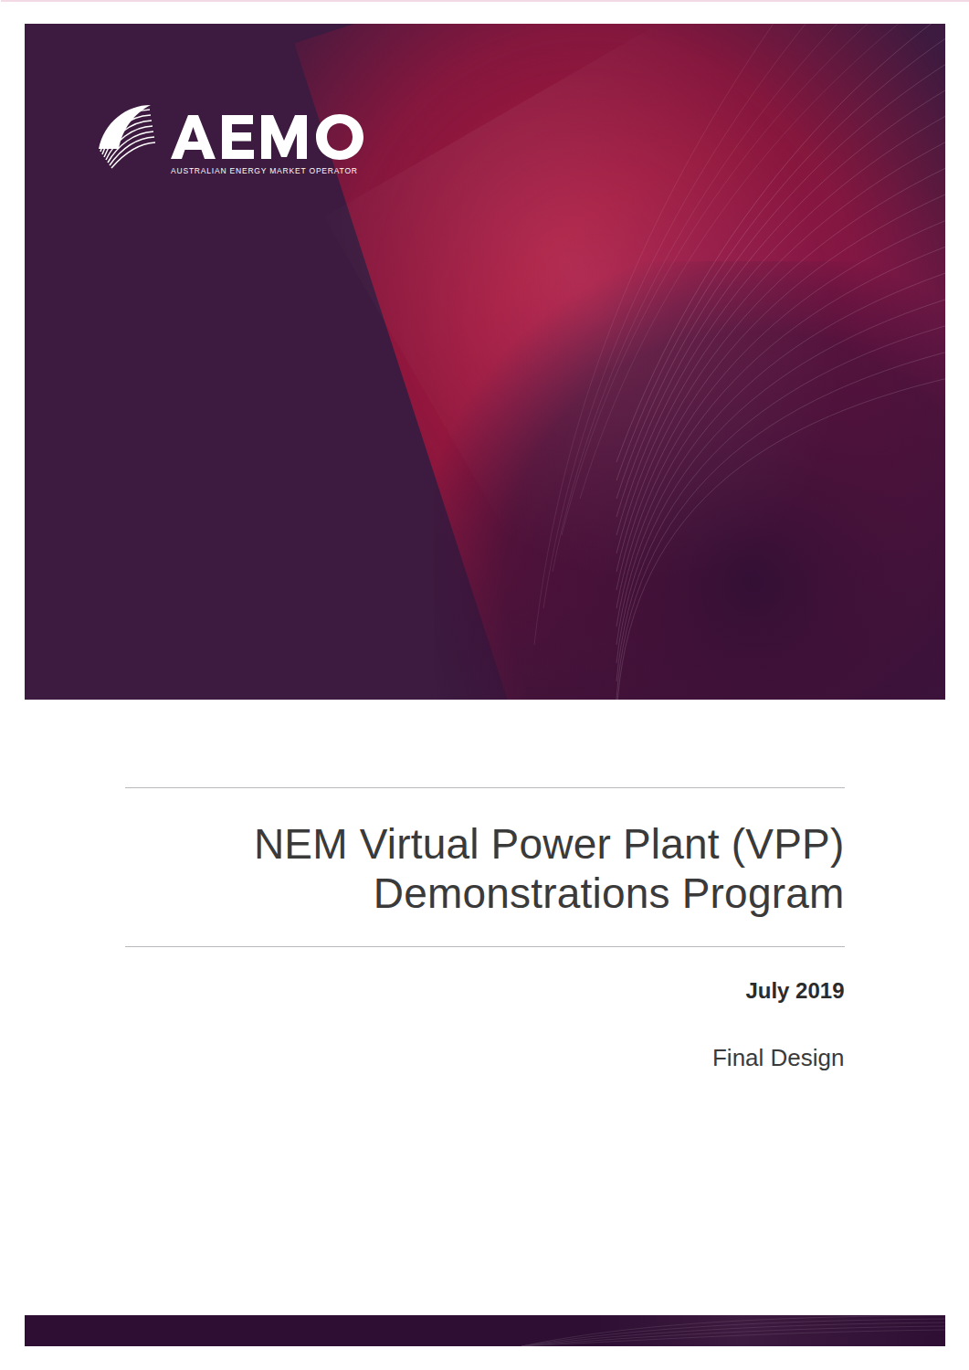AUSTRALIAN ENERGY MARKET OPERATOR
NEM Virtual Power Plant (VPP)
Demonstrations Program
July 2019
Final Design